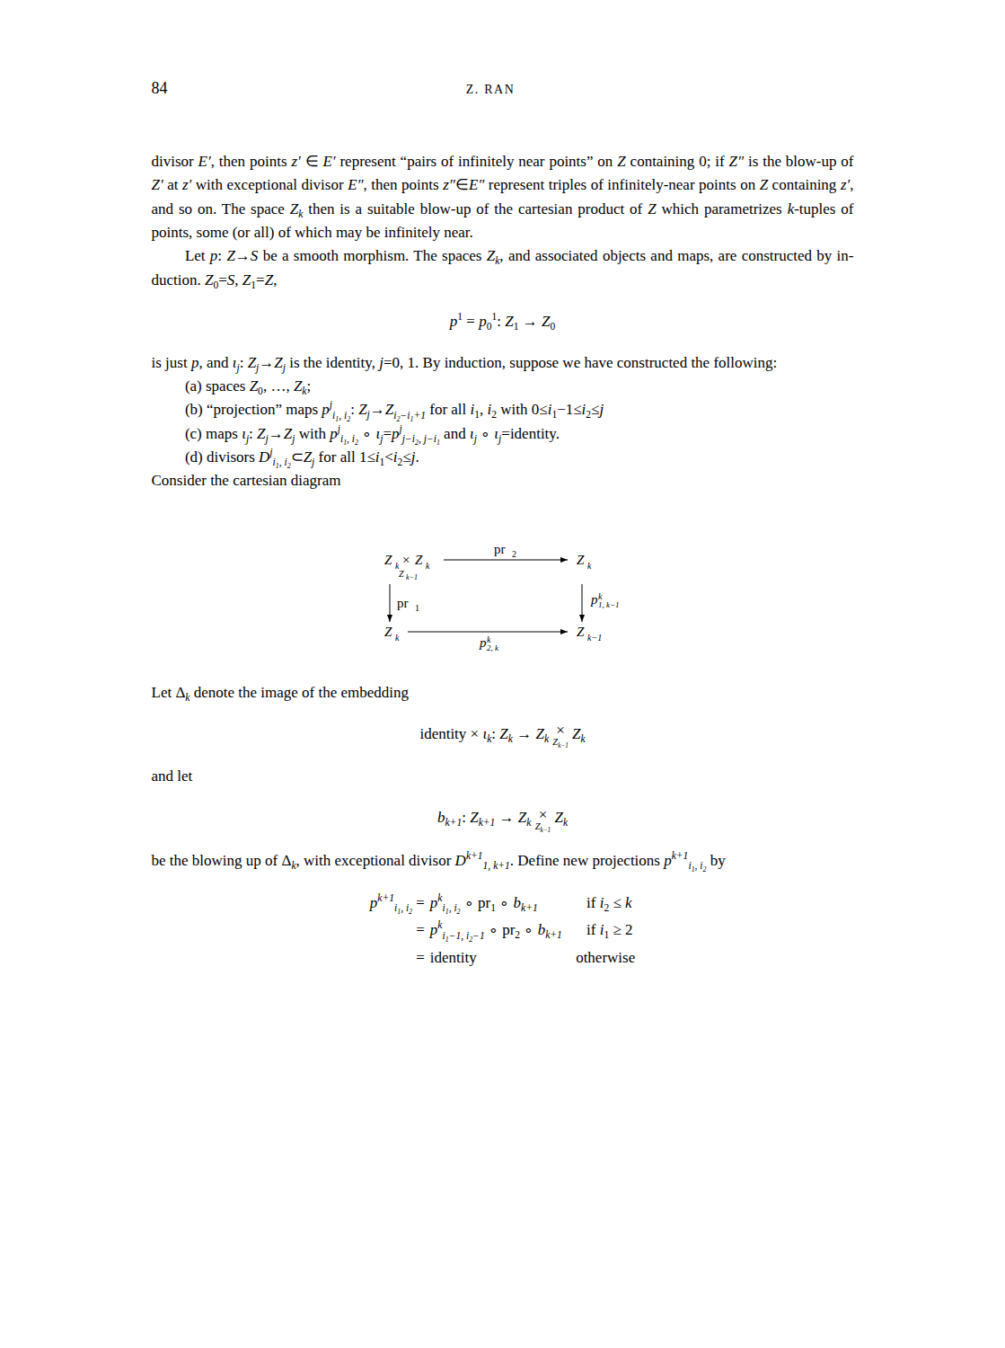84 Z. RAN
divisor E′, then points z′ ∈ E′ represent “pairs of infinitely near points” on Z containing 0; if Z″ is the blow-up of Z′ at z′ with exceptional divisor E″, then points z″∈E″ represent triples of infinitely-near points on Z containing z′, and so on. The space Zk then is a suitable blow-up of the cartesian product of Z which parametrizes k-tuples of points, some (or all) of which may be infinitely near.
Let p: Z→S be a smooth morphism. The spaces Zk, and associated objects and maps, are constructed by induction. Z0=S, Z1=Z,
p1 = p01: Z1 → Z0
is just p, and ιj: Zj→Zj is the identity, j=0, 1. By induction, suppose we have constructed the following:
(a) spaces Z0, …, Zk;
(b) “projection” maps pji1, i2: Zj→Zi2−i1+1 for all i1, i2 with 0≤i1−1≤i2≤j
(c) maps ιj: Zj→Zj with pji1, i2 ∘ ιj=pjj−i2, j−i1 and ιj ∘ ιj=identity.
(d) divisors Dji1, i2⊂Zj for all 1≤i1<i2≤j.
Consider the cartesian diagram
Z k × Z k Z k−1 Z k Z k Z k−1 pr 2 p k 2, k pr 1 p k 1, k−1
Let Δk denote the image of the embedding
identity × ιk: Zk → Zk × Zk−1 Zk
and let
bk+1: Zk+1 → Zk × Zk−1 Zk
be the blowing up of Δk, with exceptional divisor Dk+11, k+1. Define new projections pk+1i1, i2 by
| p k+1 i 1 , i 2 = | p k i 1 , i 2 ∘ pr 1 ∘ b k+1 | if i 2 ≤ k |
| = | p k i 1 −1, i 2 −1 ∘ pr 2 ∘ b k+1 | if i 1 ≥ 2 |
| = | identity | otherwise |